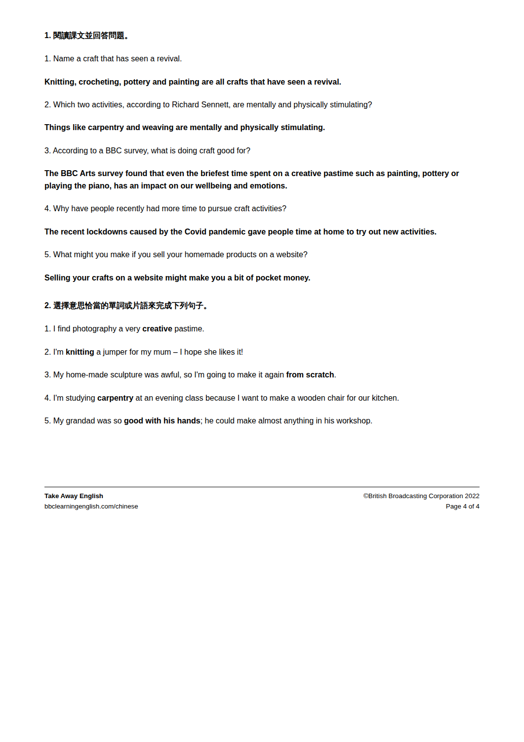1. 閱讀課文並回答問題。
1. Name a craft that has seen a revival.
Knitting, crocheting, pottery and painting are all crafts that have seen a revival.
2. Which two activities, according to Richard Sennett, are mentally and physically stimulating?
Things like carpentry and weaving are mentally and physically stimulating.
3. According to a BBC survey, what is doing craft good for?
The BBC Arts survey found that even the briefest time spent on a creative pastime such as painting, pottery or playing the piano, has an impact on our wellbeing and emotions.
4. Why have people recently had more time to pursue craft activities?
The recent lockdowns caused by the Covid pandemic gave people time at home to try out new activities.
5. What might you make if you sell your homemade products on a website?
Selling your crafts on a website might make you a bit of pocket money.
2. 選擇意思恰當的單詞或片語來完成下列句子。
1. I find photography a very creative pastime.
2. I'm knitting a jumper for my mum – I hope she likes it!
3. My home-made sculpture was awful, so I'm going to make it again from scratch.
4. I'm studying carpentry at an evening class because I want to make a wooden chair for our kitchen.
5. My grandad was so good with his hands; he could make almost anything in his workshop.
Take Away English
bbclearningenglish.com/chinese
©British Broadcasting Corporation 2022
Page 4 of 4